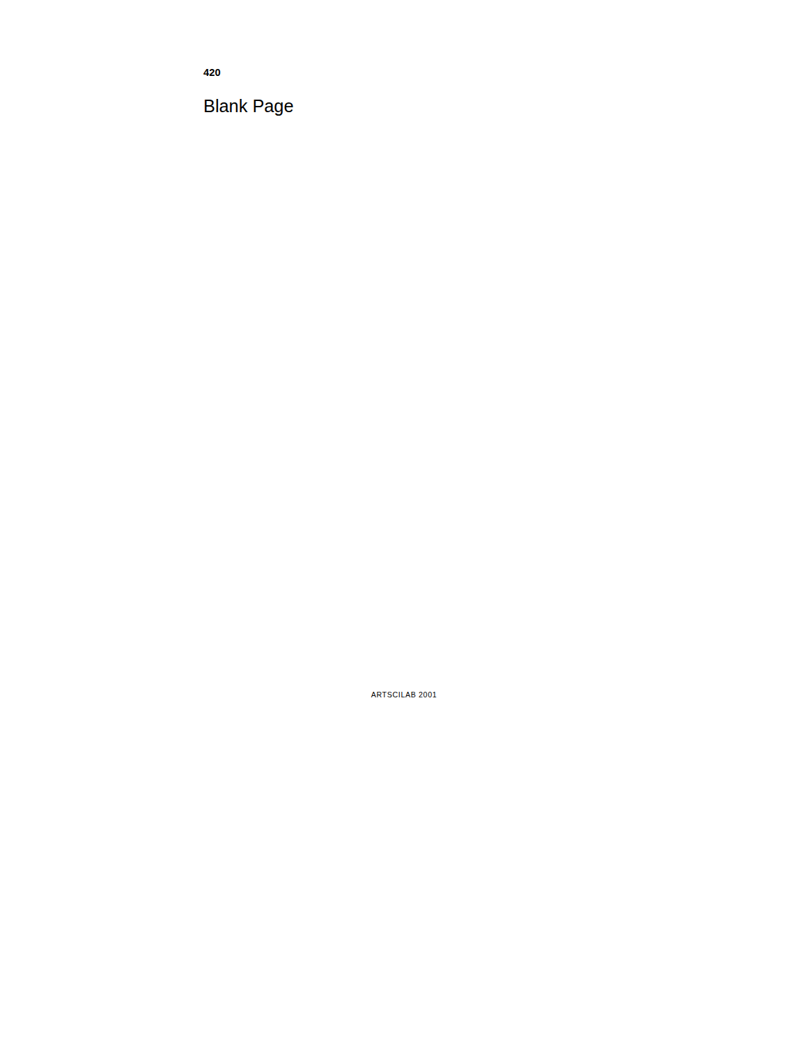420
Blank Page
ARTSCILAB 2001